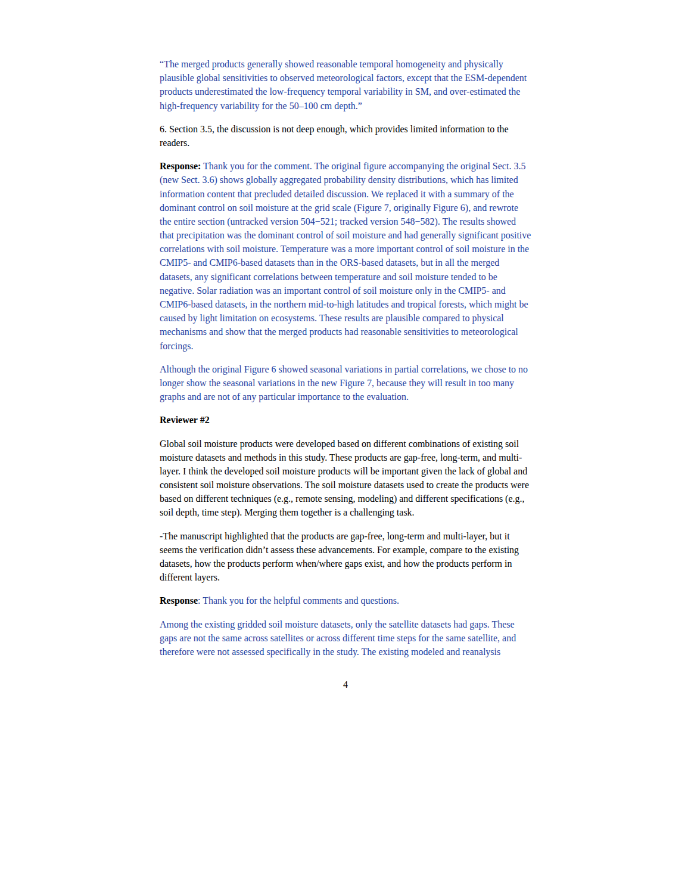“The merged products generally showed reasonable temporal homogeneity and physically plausible global sensitivities to observed meteorological factors, except that the ESM-dependent products underestimated the low-frequency temporal variability in SM, and over-estimated the high-frequency variability for the 50–100 cm depth.”
6. Section 3.5, the discussion is not deep enough, which provides limited information to the readers.
Response: Thank you for the comment. The original figure accompanying the original Sect. 3.5 (new Sect. 3.6) shows globally aggregated probability density distributions, which has limited information content that precluded detailed discussion. We replaced it with a summary of the dominant control on soil moisture at the grid scale (Figure 7, originally Figure 6), and rewrote the entire section (untracked version 504−521; tracked version 548−582). The results showed that precipitation was the dominant control of soil moisture and had generally significant positive correlations with soil moisture. Temperature was a more important control of soil moisture in the CMIP5- and CMIP6-based datasets than in the ORS-based datasets, but in all the merged datasets, any significant correlations between temperature and soil moisture tended to be negative. Solar radiation was an important control of soil moisture only in the CMIP5- and CMIP6-based datasets, in the northern mid-to-high latitudes and tropical forests, which might be caused by light limitation on ecosystems. These results are plausible compared to physical mechanisms and show that the merged products had reasonable sensitivities to meteorological forcings.
Although the original Figure 6 showed seasonal variations in partial correlations, we chose to no longer show the seasonal variations in the new Figure 7, because they will result in too many graphs and are not of any particular importance to the evaluation.
Reviewer #2
Global soil moisture products were developed based on different combinations of existing soil moisture datasets and methods in this study. These products are gap-free, long-term, and multi-layer. I think the developed soil moisture products will be important given the lack of global and consistent soil moisture observations. The soil moisture datasets used to create the products were based on different techniques (e.g., remote sensing, modeling) and different specifications (e.g., soil depth, time step). Merging them together is a challenging task.
-The manuscript highlighted that the products are gap-free, long-term and multi-layer, but it seems the verification didn’t assess these advancements. For example, compare to the existing datasets, how the products perform when/where gaps exist, and how the products perform in different layers.
Response: Thank you for the helpful comments and questions.
Among the existing gridded soil moisture datasets, only the satellite datasets had gaps. These gaps are not the same across satellites or across different time steps for the same satellite, and therefore were not assessed specifically in the study. The existing modeled and reanalysis
4